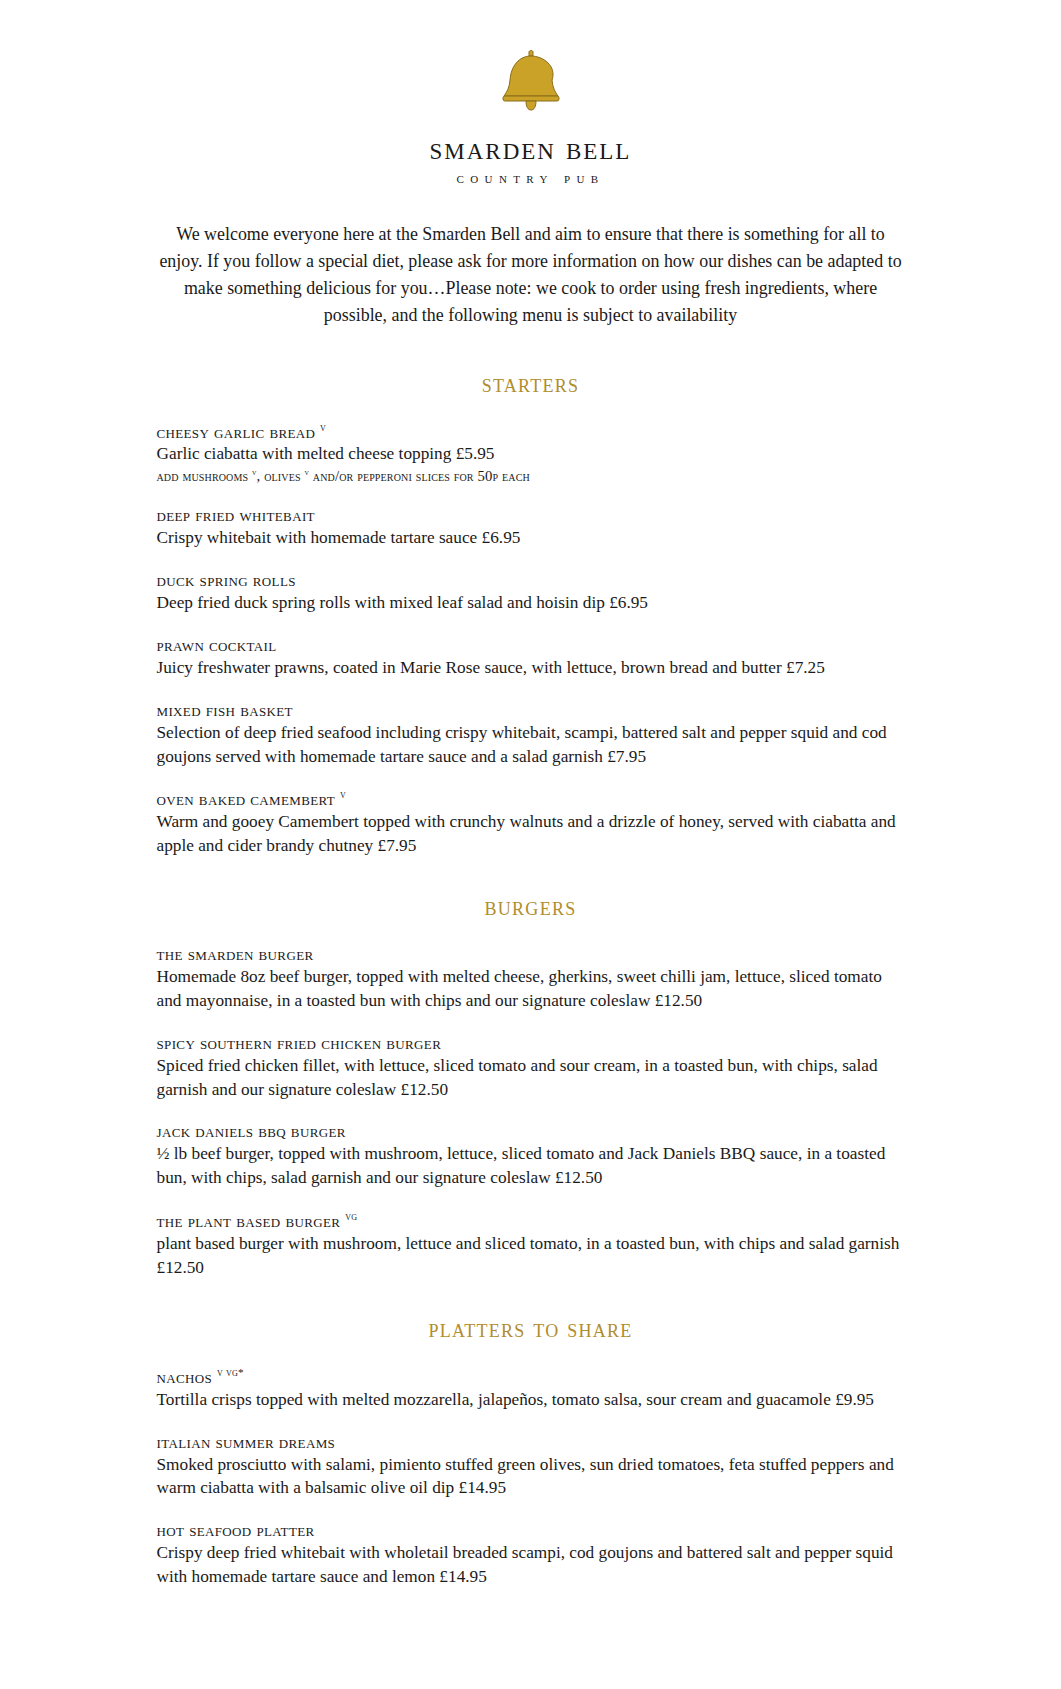Smarden Bell
Country Pub
We welcome everyone here at the Smarden Bell and aim to ensure that there is something for all to enjoy. If you follow a special diet, please ask for more information on how our dishes can be adapted to make something delicious for you…Please note: we cook to order using fresh ingredients, where possible, and the following menu is subject to availability
Starters
Cheesy Garlic Bread V
Garlic ciabatta with melted cheese topping £5.95
Add mushrooms V, olives V and/or pepperoni slices for 50p each
Deep Fried Whitebait
Crispy whitebait with homemade tartare sauce £6.95
Duck Spring Rolls
Deep fried duck spring rolls with mixed leaf salad and hoisin dip £6.95
Prawn Cocktail
Juicy freshwater prawns, coated in Marie Rose sauce, with lettuce, brown bread and butter £7.25
Mixed Fish Basket
Selection of deep fried seafood including crispy whitebait, scampi, battered salt and pepper squid and cod goujons served with homemade tartare sauce and a salad garnish £7.95
Oven Baked Camembert V
Warm and gooey Camembert topped with crunchy walnuts and a drizzle of honey, served with ciabatta and apple and cider brandy chutney £7.95
Burgers
The Smarden Burger
Homemade 8oz beef burger, topped with melted cheese, gherkins, sweet chilli jam, lettuce, sliced tomato and mayonnaise, in a toasted bun with chips and our signature coleslaw £12.50
Spicy Southern Fried Chicken Burger
Spiced fried chicken fillet, with lettuce, sliced tomato and sour cream, in a toasted bun, with chips, salad garnish and our signature coleslaw £12.50
Jack Daniels BBQ Burger
½ lb beef burger, topped with mushroom, lettuce, sliced tomato and Jack Daniels BBQ sauce, in a toasted bun, with chips, salad garnish and our signature coleslaw £12.50
The Plant Based Burger Vg
plant based burger with mushroom, lettuce and sliced tomato, in a toasted bun, with chips and salad garnish £12.50
Platters to Share
Nachos V Vg*
Tortilla crisps topped with melted mozzarella, jalapeños, tomato salsa, sour cream and guacamole £9.95
Italian Summer Dreams
Smoked prosciutto with salami, pimiento stuffed green olives, sun dried tomatoes, feta stuffed peppers and warm ciabatta with a balsamic olive oil dip £14.95
Hot Seafood Platter
Crispy deep fried whitebait with wholetail breaded scampi, cod goujons and battered salt and pepper squid with homemade tartare sauce and lemon £14.95